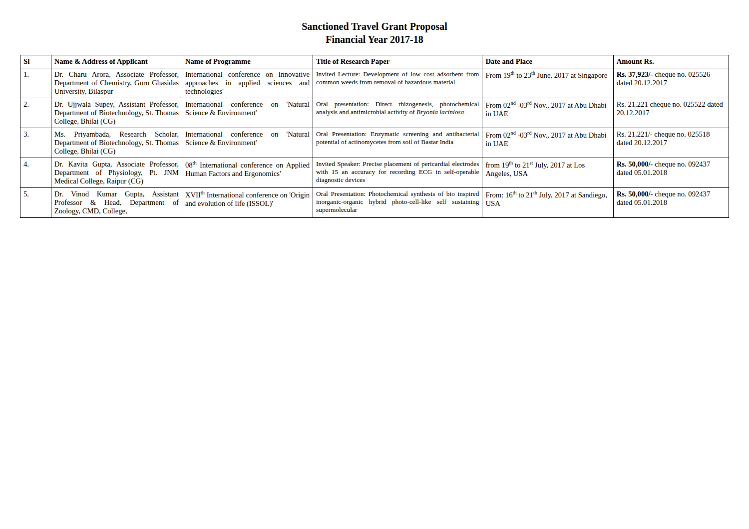Sanctioned Travel Grant Proposal Financial Year 2017-18
| Sl | Name & Address of Applicant | Name of Programme | Title of Research Paper | Date and Place | Amount Rs. |
| --- | --- | --- | --- | --- | --- |
| 1. | Dr. Charu Arora, Associate Professor, Department of Chemistry, Guru Ghasidas University, Bilaspur | International conference on Innovative approaches in applied sciences and technologies' | Invited Lecture: Development of low cost adsorbent from common weeds from removal of hazardous material | From 19 th to 23 th June, 2017 at Singapore | Rs. 37,923/- cheque no. 025526 dated 20.12.2017 |
| 2. | Dr. Ujjwala Supey, Assistant Professor, Department of Biotechnology, St. Thomas College, Bhilai (CG) | International conference on 'Natural Science & Environment' | Oral presentation: Direct rhizogenesis, photochemical analysis and antimicrobial activity of Bryonia laciniosa | From 02 nd -03 rd Nov., 2017 at Abu Dhabi in UAE | Rs. 21,221 cheque no. 025522 dated 20.12.2017 |
| 3. | Ms. Priyambada, Research Scholar, Department of Biotechnology, St. Thomas College, Bhilai (CG) | International conference on 'Natural Science & Environment' | Oral Presentation: Enzymatic screening and antibacterial potential of actinomycetes from soil of Bastar India | From 02 nd -03 rd Nov., 2017 at Abu Dhabi in UAE | Rs. 21,221/- cheque no. 025518 dated 20.12.2017 |
| 4. | Dr. Kavita Gupta, Associate Professor, Department of Physiology, Pt. JNM Medical College, Raipur (CG) | 08 th International conference on Applied Human Factors and Ergonomics' | Invited Speaker: Precise placement of pericardial electrodes with 15 an accuracy for recording ECG in self-operable diagnostic devices | from 19 th to 21 st July, 2017 at Los Angeles, USA | Rs. 50,000/- cheque no. 092437 dated 05.01.2018 |
| 5. | Dr. Vinod Kumar Gupta, Assistant Professor & Head, Department of Zoology, CMD, College, | XVII th International conference on 'Origin and evolution of life (ISSOL)' | Oral Presentation: Photochemical synthesis of bio inspired inorganic-organic hybrid photo-cell-like self sustaining supermolecular | From: 16 th to 21 th July, 2017 at Sandiego, USA | Rs. 50,000/- cheque no. 092437 dated 05.01.2018 |